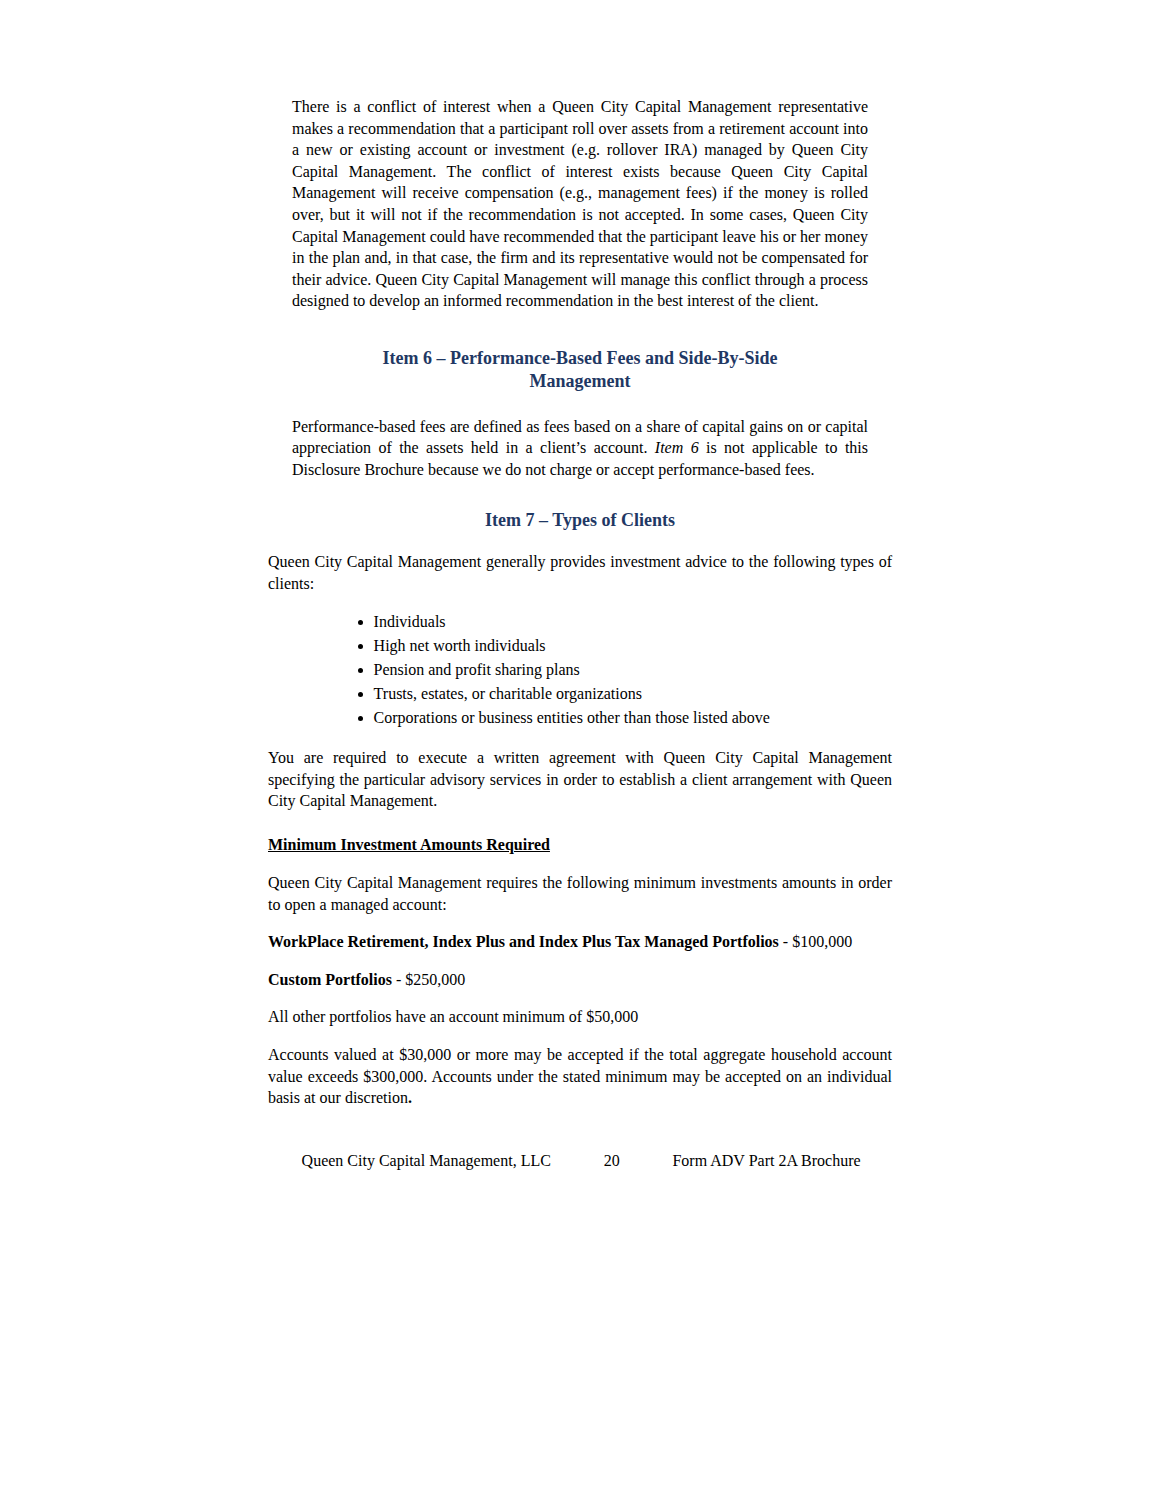There is a conflict of interest when a Queen City Capital Management representative makes a recommendation that a participant roll over assets from a retirement account into a new or existing account or investment (e.g. rollover IRA) managed by Queen City Capital Management. The conflict of interest exists because Queen City Capital Management will receive compensation (e.g., management fees) if the money is rolled over, but it will not if the recommendation is not accepted. In some cases, Queen City Capital Management could have recommended that the participant leave his or her money in the plan and, in that case, the firm and its representative would not be compensated for their advice. Queen City Capital Management will manage this conflict through a process designed to develop an informed recommendation in the best interest of the client.
Item 6 – Performance-Based Fees and Side-By-Side
Management
Performance-based fees are defined as fees based on a share of capital gains on or capital appreciation of the assets held in a client’s account. Item 6 is not applicable to this Disclosure Brochure because we do not charge or accept performance-based fees.
Item 7 – Types of Clients
Queen City Capital Management generally provides investment advice to the following types of clients:
Individuals
High net worth individuals
Pension and profit sharing plans
Trusts, estates, or charitable organizations
Corporations or business entities other than those listed above
You are required to execute a written agreement with Queen City Capital Management specifying the particular advisory services in order to establish a client arrangement with Queen City Capital Management.
Minimum Investment Amounts Required
Queen City Capital Management requires the following minimum investments amounts in order to open a managed account:
WorkPlace Retirement, Index Plus and Index Plus Tax Managed Portfolios - $100,000
Custom Portfolios - $250,000
All other portfolios have an account minimum of $50,000
Accounts valued at $30,000 or more may be accepted if the total aggregate household account value exceeds $300,000. Accounts under the stated minimum may be accepted on an individual basis at our discretion.
Queen City Capital Management, LLC 20 Form ADV Part 2A Brochure